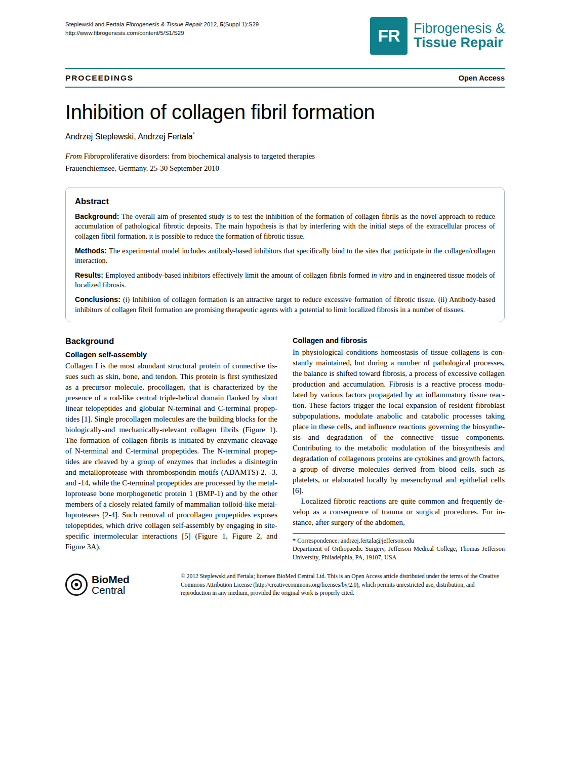Steplewski and Fertala Fibrogenesis & Tissue Repair 2012, 5(Suppl 1):S29
http://www.fibrogenesis.com/content/5/S1/S29
FR
Fibrogenesis & Tissue Repair
PROCEEDINGS
Open Access
Inhibition of collagen fibril formation
Andrzej Steplewski, Andrzej Fertala*
From Fibroproliferative disorders: from biochemical analysis to targeted therapies
Frauenchiemsee, Germany. 25-30 September 2010
Abstract
Background: The overall aim of presented study is to test the inhibition of the formation of collagen fibrils as the novel approach to reduce accumulation of pathological fibrotic deposits. The main hypothesis is that by interfering with the initial steps of the extracellular process of collagen fibril formation, it is possible to reduce the formation of fibrotic tissue.
Methods: The experimental model includes antibody-based inhibitors that specifically bind to the sites that participate in the collagen/collagen interaction.
Results: Employed antibody-based inhibitors effectively limit the amount of collagen fibrils formed in vitro and in engineered tissue models of localized fibrosis.
Conclusions: (i) Inhibition of collagen formation is an attractive target to reduce excessive formation of fibrotic tissue. (ii) Antibody-based inhibitors of collagen fibril formation are promising therapeutic agents with a potential to limit localized fibrosis in a number of tissues.
Background
Collagen self-assembly
Collagen I is the most abundant structural protein of connective tissues such as skin, bone, and tendon. This protein is first synthesized as a precursor molecule, procollagen, that is characterized by the presence of a rod-like central triple-helical domain flanked by short linear telopeptides and globular N-terminal and C-terminal propeptides [1]. Single procollagen molecules are the building blocks for the biologically-and mechanically-relevant collagen fibrils (Figure 1). The formation of collagen fibrils is initiated by enzymatic cleavage of N-terminal and C-terminal propeptides. The N-terminal propeptides are cleaved by a group of enzymes that includes a disintegrin and metalloprotease with thrombospondin motifs (ADAMTS)-2, -3, and -14, while the C-terminal propeptides are processed by the metalloprotease bone morphogenetic protein 1 (BMP-1) and by the other members of a closely related family of mammalian tolloid-like metalloproteases [2-4]. Such removal of procollagen propeptides exposes telopeptides, which drive collagen self-assembly by engaging in site-specific intermolecular interactions [5] (Figure 1, Figure 2, and Figure 3A).
Collagen and fibrosis
In physiological conditions homeostasis of tissue collagens is constantly maintained, but during a number of pathological processes, the balance is shifted toward fibrosis, a process of excessive collagen production and accumulation. Fibrosis is a reactive process modulated by various factors propagated by an inflammatory tissue reaction. These factors trigger the local expansion of resident fibroblast subpopulations, modulate anabolic and catabolic processes taking place in these cells, and influence reactions governing the biosynthesis and degradation of the connective tissue components. Contributing to the metabolic modulation of the biosynthesis and degradation of collagenous proteins are cytokines and growth factors, a group of diverse molecules derived from blood cells, such as platelets, or elaborated locally by mesenchymal and epithelial cells [6].
Localized fibrotic reactions are quite common and frequently develop as a consequence of trauma or surgical procedures. For instance, after surgery of the abdomen,
* Correspondence: andrzej.fertala@jefferson.edu
Department of Orthopaedic Surgery, Jefferson Medical College, Thomas Jefferson University, Philadelphia, PA, 19107, USA
BioMed Central
© 2012 Steplewski and Fertala; licensee BioMed Central Ltd. This is an Open Access article distributed under the terms of the Creative Commons Attribution License (http://creativecommons.org/licenses/by/2.0), which permits unrestricted use, distribution, and reproduction in any medium, provided the original work is properly cited.